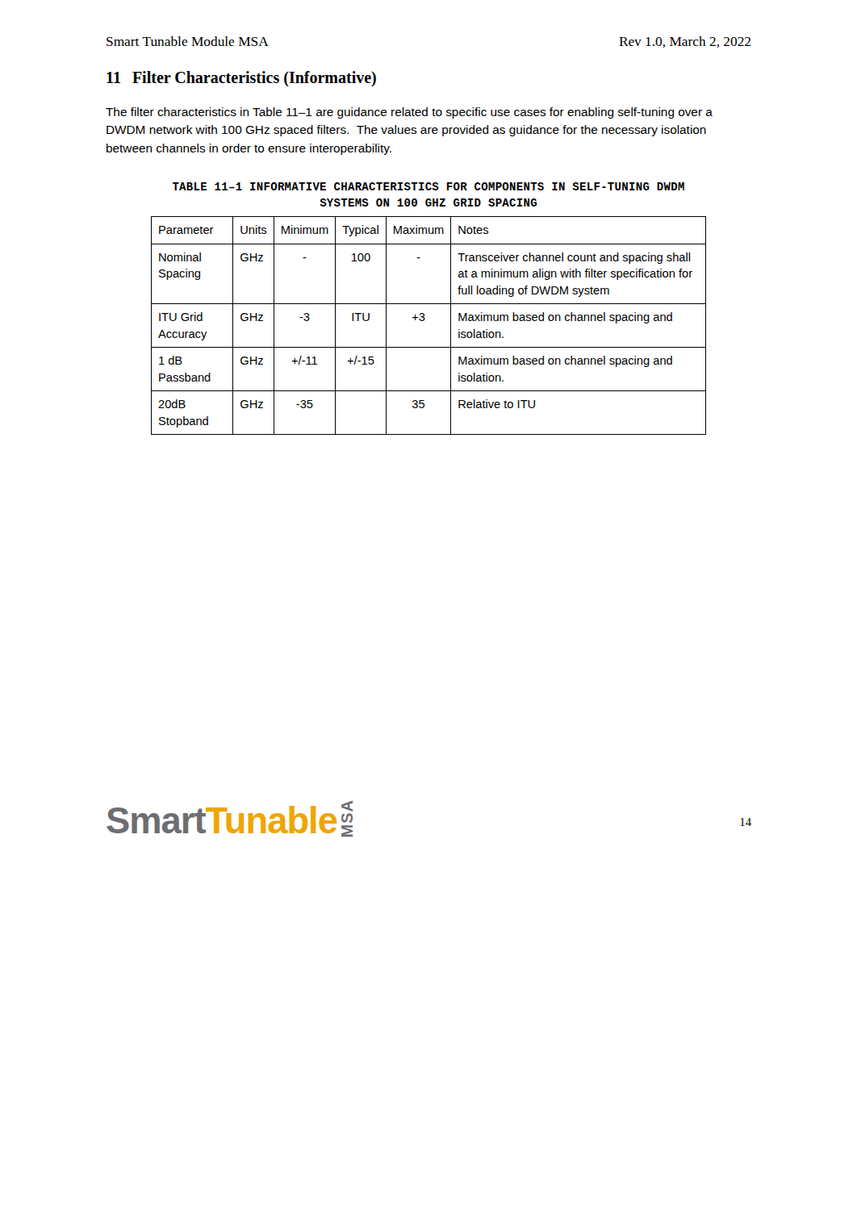Smart Tunable Module MSA Rev 1.0, March 2, 2022
11 Filter Characteristics (Informative)
The filter characteristics in Table 11–1 are guidance related to specific use cases for enabling self-tuning over a DWDM network with 100 GHz spaced filters. The values are provided as guidance for the necessary isolation between channels in order to ensure interoperability.
TABLE 11–1 INFORMATIVE CHARACTERISTICS FOR COMPONENTS IN SELF-TUNING DWDM SYSTEMS ON 100 GHZ GRID SPACING
| Parameter | Units | Minimum | Typical | Maximum | Notes |
| --- | --- | --- | --- | --- | --- |
| Nominal Spacing | GHz | - | 100 | - | Transceiver channel count and spacing shall at a minimum align with filter specification for full loading of DWDM system |
| ITU Grid Accuracy | GHz | -3 | ITU | +3 | Maximum based on channel spacing and isolation. |
| 1 dB Passband | GHz | +/-11 | +/-15 | | Maximum based on channel spacing and isolation. |
| 20dB Stopband | GHz | -35 | | 35 | Relative to ITU |
Smart Tunable MSA
14